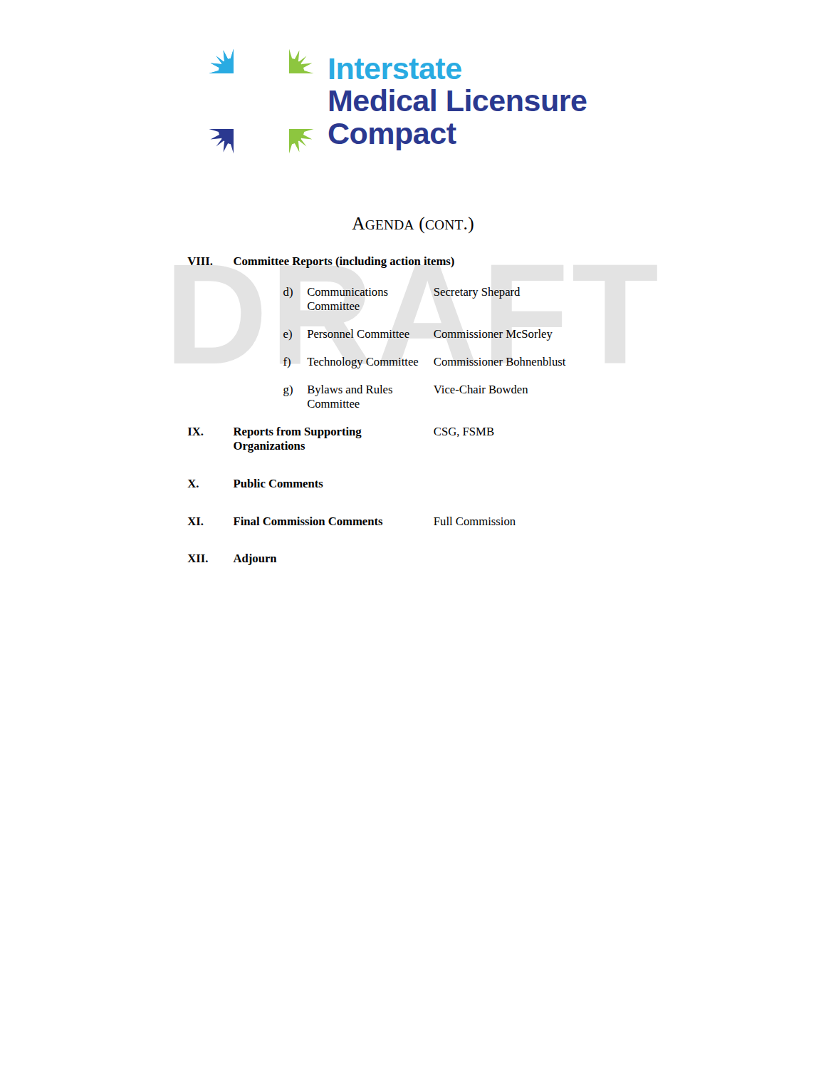DRAFT
Interstate
Medical Licensure
Compact
AGENDA (CONT.)
VIII.
Committee Reports (including action items)
d)
Communications Committee
Secretary Shepard
e)
Personnel Committee
Commissioner McSorley
f)
Technology Committee
Commissioner Bohnenblust
g)
Bylaws and Rules Committee
Vice-Chair Bowden
IX.
Reports from Supporting Organizations
CSG, FSMB
X.
Public Comments
XI.
Final Commission Comments
Full Commission
XII.
Adjourn